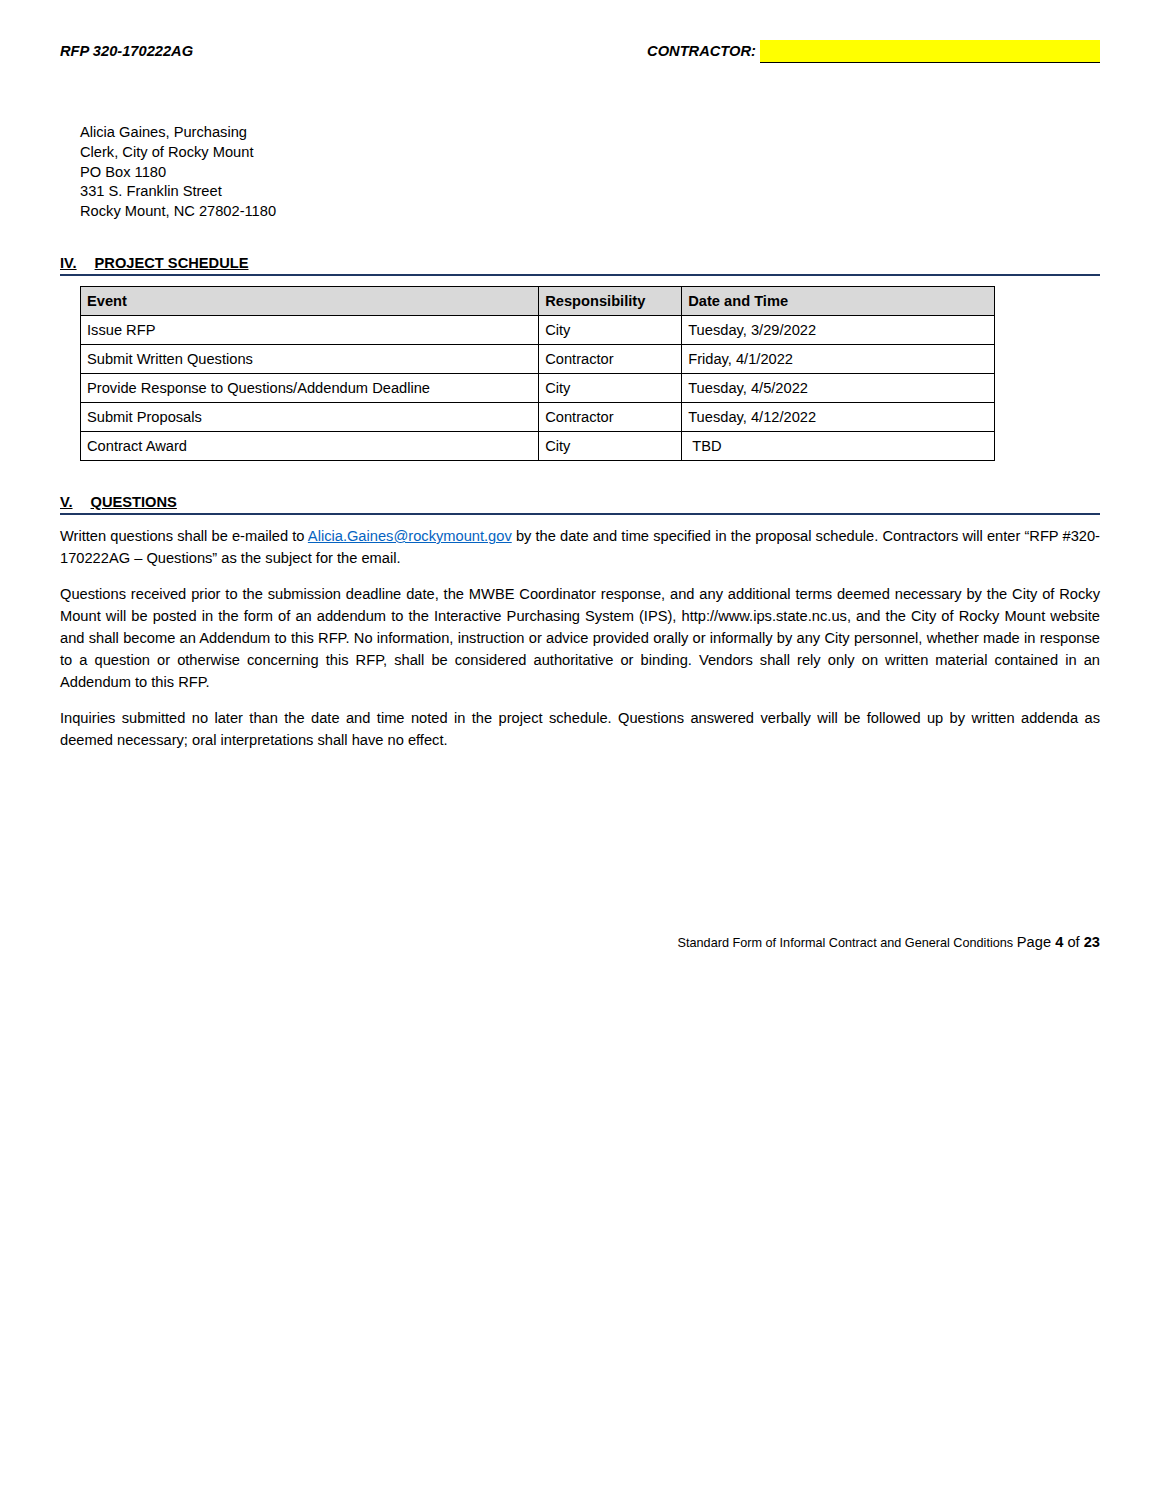RFP 320-170222AG
CONTRACTOR:
Alicia Gaines, Purchasing
Clerk, City of Rocky Mount
PO Box 1180
331 S. Franklin Street
Rocky Mount, NC 27802-1180
IV. PROJECT SCHEDULE
| Event | Responsibility | Date and Time |
| --- | --- | --- |
| Issue RFP | City | Tuesday, 3/29/2022 |
| Submit Written Questions | Contractor | Friday, 4/1/2022 |
| Provide Response to Questions/Addendum Deadline | City | Tuesday, 4/5/2022 |
| Submit Proposals | Contractor | Tuesday, 4/12/2022 |
| Contract Award | City | TBD |
V. QUESTIONS
Written questions shall be e-mailed to Alicia.Gaines@rockymount.gov by the date and time specified in the proposal schedule. Contractors will enter “RFP #320-170222AG – Questions” as the subject for the email.
Questions received prior to the submission deadline date, the MWBE Coordinator response, and any additional terms deemed necessary by the City of Rocky Mount will be posted in the form of an addendum to the Interactive Purchasing System (IPS), http://www.ips.state.nc.us, and the City of Rocky Mount website and shall become an Addendum to this RFP. No information, instruction or advice provided orally or informally by any City personnel, whether made in response to a question or otherwise concerning this RFP, shall be considered authoritative or binding. Vendors shall rely only on written material contained in an Addendum to this RFP.
Inquiries submitted no later than the date and time noted in the project schedule. Questions answered verbally will be followed up by written addenda as deemed necessary; oral interpretations shall have no effect.
Standard Form of Informal Contract and General Conditions Page 4 of 23